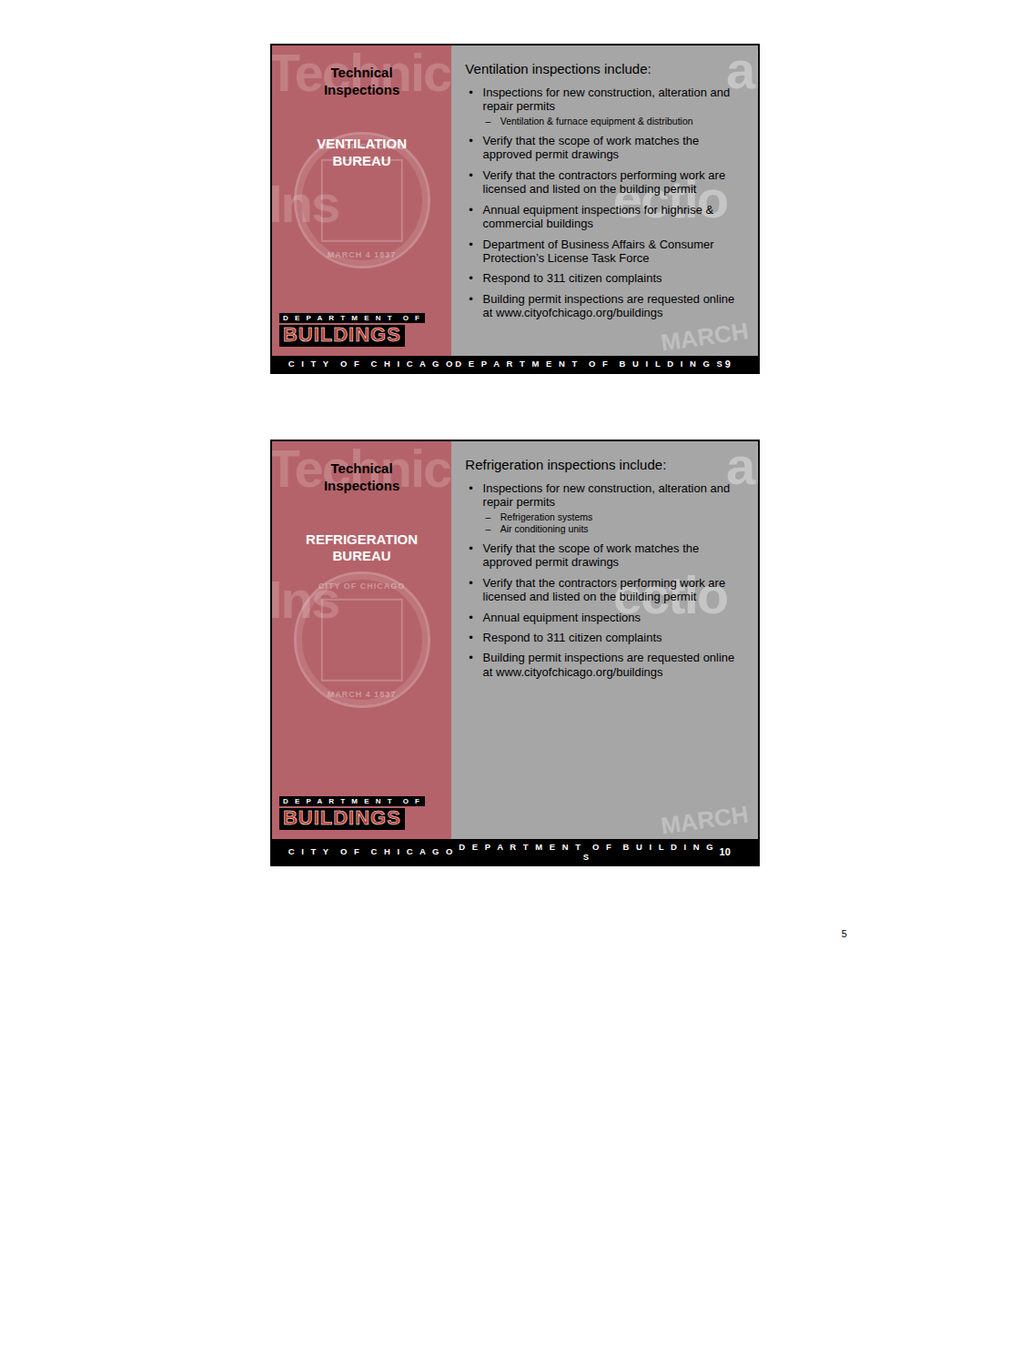Technica
Ins
CITY OF CHICAGO
MARCH 4 1837
Technical
Inspections
VENTILATION
BUREAU
D E P A R T M E N T O F
BUILDINGS
al
ectio
MARCH
Ventilation inspections include:
Inspections for new construction, alteration and repair permits
Ventilation & furnace equipment & distribution
Verify that the scope of work matches the approved permit drawings
Verify that the contractors performing work are licensed and listed on the building permit
Annual equipment inspections for highrise & commercial buildings
Department of Business Affairs & Consumer Protection’s License Task Force
Respond to 311 citizen complaints
Building permit inspections are requested online at www.cityofchicago.org/buildings
C I T Y O F C H I C A G O
D E P A R T M E N T O F B U I L D I N G S
9
Technica
Ins
CITY OF CHICAGO
MARCH 4 1837
Technical
Inspections
REFRIGERATION
BUREAU
D E P A R T M E N T O F
BUILDINGS
al
ectio
MARCH
Refrigeration inspections include:
Inspections for new construction, alteration and repair permits
Refrigeration systems
Air conditioning units
Verify that the scope of work matches the approved permit drawings
Verify that the contractors performing work are licensed and listed on the building permit
Annual equipment inspections
Respond to 311 citizen complaints
Building permit inspections are requested online at www.cityofchicago.org/buildings
C I T Y O F C H I C A G O
D E P A R T M E N T O F B U I L D I N G S
10
5